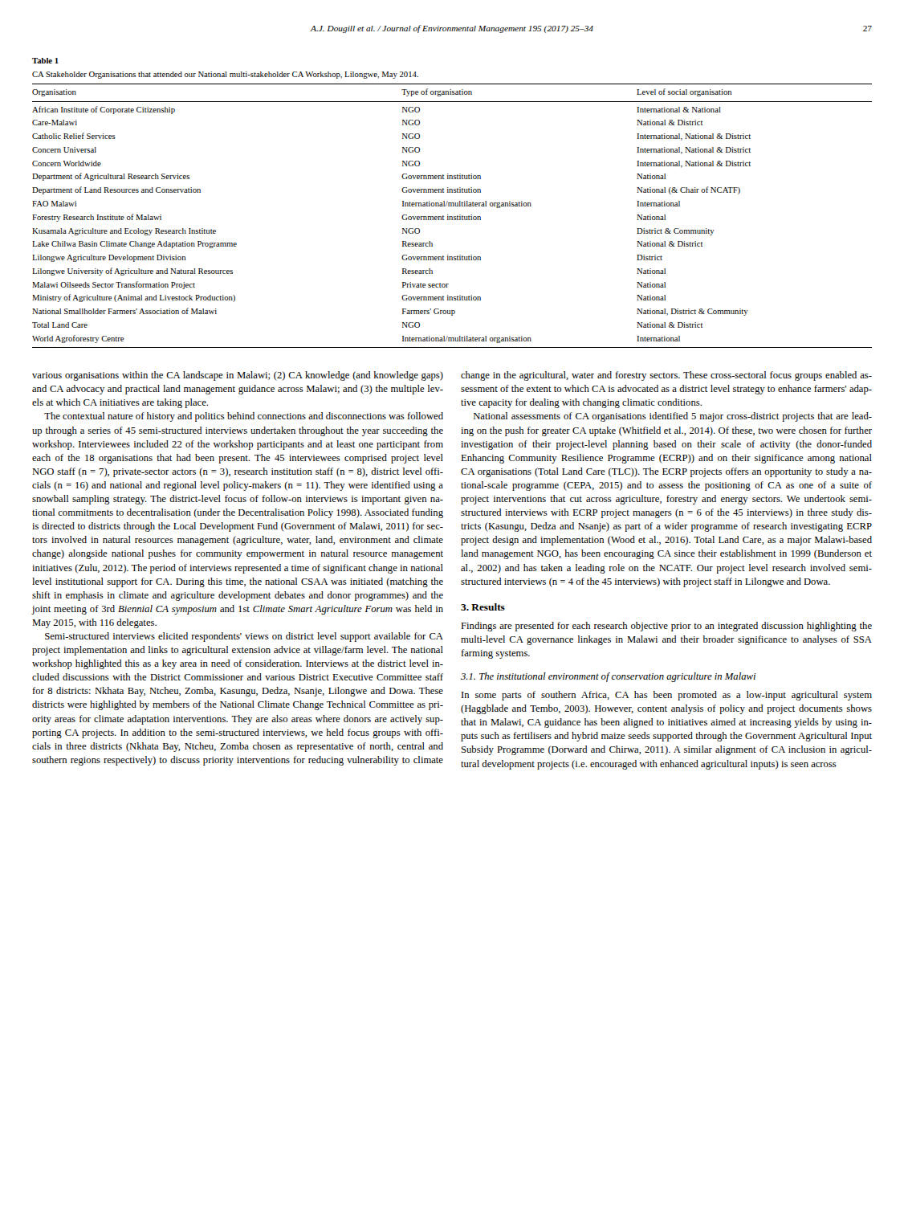A.J. Dougill et al. / Journal of Environmental Management 195 (2017) 25–34 27
Table 1 CA Stakeholder Organisations that attended our National multi-stakeholder CA Workshop, Lilongwe, May 2014.
| Organisation | Type of organisation | Level of social organisation |
| --- | --- | --- |
| African Institute of Corporate Citizenship | NGO | International & National |
| Care-Malawi | NGO | National & District |
| Catholic Relief Services | NGO | International, National & District |
| Concern Universal | NGO | International, National & District |
| Concern Worldwide | NGO | International, National & District |
| Department of Agricultural Research Services | Government institution | National |
| Department of Land Resources and Conservation | Government institution | National (& Chair of NCATF) |
| FAO Malawi | International/multilateral organisation | International |
| Forestry Research Institute of Malawi | Government institution | National |
| Kusamala Agriculture and Ecology Research Institute | NGO | District & Community |
| Lake Chilwa Basin Climate Change Adaptation Programme | Research | National & District |
| Lilongwe Agriculture Development Division | Government institution | District |
| Lilongwe University of Agriculture and Natural Resources | Research | National |
| Malawi Oilseeds Sector Transformation Project | Private sector | National |
| Ministry of Agriculture (Animal and Livestock Production) | Government institution | National |
| National Smallholder Farmers' Association of Malawi | Farmers' Group | National, District & Community |
| Total Land Care | NGO | National & District |
| World Agroforestry Centre | International/multilateral organisation | International |
various organisations within the CA landscape in Malawi; (2) CA knowledge (and knowledge gaps) and CA advocacy and practical land management guidance across Malawi; and (3) the multiple levels at which CA initiatives are taking place.
The contextual nature of history and politics behind connections and disconnections was followed up through a series of 45 semi-structured interviews undertaken throughout the year succeeding the workshop. Interviewees included 22 of the workshop participants and at least one participant from each of the 18 organisations that had been present. The 45 interviewees comprised project level NGO staff (n = 7), private-sector actors (n = 3), research institution staff (n = 8), district level officials (n = 16) and national and regional level policy-makers (n = 11). They were identified using a snowball sampling strategy. The district-level focus of follow-on interviews is important given national commitments to decentralisation (under the Decentralisation Policy 1998). Associated funding is directed to districts through the Local Development Fund (Government of Malawi, 2011) for sectors involved in natural resources management (agriculture, water, land, environment and climate change) alongside national pushes for community empowerment in natural resource management initiatives (Zulu, 2012). The period of interviews represented a time of significant change in national level institutional support for CA. During this time, the national CSAA was initiated (matching the shift in emphasis in climate and agriculture development debates and donor programmes) and the joint meeting of 3rd Biennial CA symposium and 1st Climate Smart Agriculture Forum was held in May 2015, with 116 delegates.
Semi-structured interviews elicited respondents' views on district level support available for CA project implementation and links to agricultural extension advice at village/farm level. The national workshop highlighted this as a key area in need of consideration. Interviews at the district level included discussions with the District Commissioner and various District Executive Committee staff for 8 districts: Nkhata Bay, Ntcheu, Zomba, Kasungu, Dedza, Nsanje, Lilongwe and Dowa. These districts were highlighted by members of the National Climate Change Technical Committee as priority areas for climate adaptation interventions. They are also areas where donors are actively supporting CA projects. In addition to the semi-structured interviews, we held focus groups with officials in three districts (Nkhata Bay, Ntcheu, Zomba chosen as representative of north, central and southern regions respectively) to discuss priority interventions for reducing vulnerability to climate change in the agricultural, water and forestry sectors. These cross-sectoral focus groups enabled assessment of the extent to which CA is advocated as a district level strategy to enhance farmers' adaptive capacity for dealing with changing climatic conditions.
National assessments of CA organisations identified 5 major cross-district projects that are leading on the push for greater CA uptake (Whitfield et al., 2014). Of these, two were chosen for further investigation of their project-level planning based on their scale of activity (the donor-funded Enhancing Community Resilience Programme (ECRP)) and on their significance among national CA organisations (Total Land Care (TLC)). The ECRP projects offers an opportunity to study a national-scale programme (CEPA, 2015) and to assess the positioning of CA as one of a suite of project interventions that cut across agriculture, forestry and energy sectors. We undertook semi-structured interviews with ECRP project managers (n = 6 of the 45 interviews) in three study districts (Kasungu, Dedza and Nsanje) as part of a wider programme of research investigating ECRP project design and implementation (Wood et al., 2016). Total Land Care, as a major Malawi-based land management NGO, has been encouraging CA since their establishment in 1999 (Bunderson et al., 2002) and has taken a leading role on the NCATF. Our project level research involved semi-structured interviews (n = 4 of the 45 interviews) with project staff in Lilongwe and Dowa.
3. Results
Findings are presented for each research objective prior to an integrated discussion highlighting the multi-level CA governance linkages in Malawi and their broader significance to analyses of SSA farming systems.
3.1. The institutional environment of conservation agriculture in Malawi
In some parts of southern Africa, CA has been promoted as a low-input agricultural system (Haggblade and Tembo, 2003). However, content analysis of policy and project documents shows that in Malawi, CA guidance has been aligned to initiatives aimed at increasing yields by using inputs such as fertilisers and hybrid maize seeds supported through the Government Agricultural Input Subsidy Programme (Dorward and Chirwa, 2011). A similar alignment of CA inclusion in agricultural development projects (i.e. encouraged with enhanced agricultural inputs) is seen across